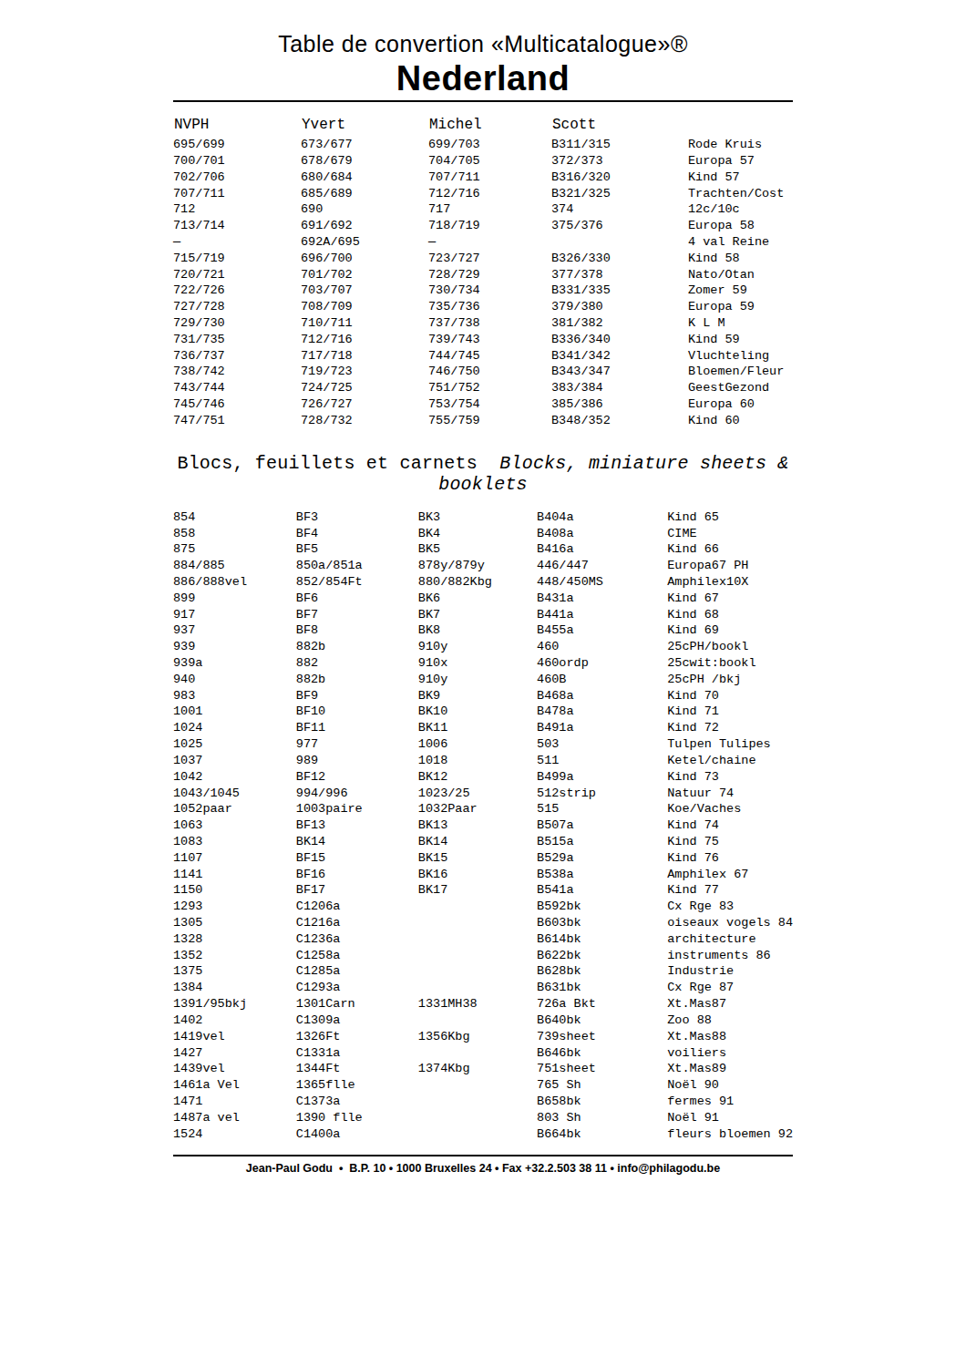Table de convertion «Multicatalogue»®
Nederland
| NVPH | Yvert | Michel | Scott | |
| --- | --- | --- | --- | --- |
| 695/699 | 673/677 | 699/703 | B311/315 | Rode Kruis |
| 700/701 | 678/679 | 704/705 | 372/373 | Europa 57 |
| 702/706 | 680/684 | 707/711 | B316/320 | Kind 57 |
| 707/711 | 685/689 | 712/716 | B321/325 | Trachten/Cost |
| 712 | 690 | 717 | 374 | 12c/10c |
| 713/714 | 691/692 | 718/719 | 375/376 | Europa 58 |
| — | 692A/695 | — | | 4 val Reine |
| 715/719 | 696/700 | 723/727 | B326/330 | Kind 58 |
| 720/721 | 701/702 | 728/729 | 377/378 | Nato/Otan |
| 722/726 | 703/707 | 730/734 | B331/335 | Zomer 59 |
| 727/728 | 708/709 | 735/736 | 379/380 | Europa 59 |
| 729/730 | 710/711 | 737/738 | 381/382 | K L M |
| 731/735 | 712/716 | 739/743 | B336/340 | Kind 59 |
| 736/737 | 717/718 | 744/745 | B341/342 | Vluchteling |
| 738/742 | 719/723 | 746/750 | B343/347 | Bloemen/Fleur |
| 743/744 | 724/725 | 751/752 | 383/384 | GeestGezond |
| 745/746 | 726/727 | 753/754 | 385/386 | Europa 60 |
| 747/751 | 728/732 | 755/759 | B348/352 | Kind 60 |
Blocs, feuillets et carnets Blocks, miniature sheets & booklets
| 854 | BF3 | BK3 | B404a | Kind 65 |
| 858 | BF4 | BK4 | B408a | CIME |
| 875 | BF5 | BK5 | B416a | Kind 66 |
| 884/885 | 850a/851a | 878y/879y | 446/447 | Europa67 PH |
| 886/888vel | 852/854Ft | 880/882Kbg | 448/450MS | Amphilex10X |
| 899 | BF6 | BK6 | B431a | Kind 67 |
| 917 | BF7 | BK7 | B441a | Kind 68 |
| 937 | BF8 | BK8 | B455a | Kind 69 |
| 939 | 882b | 910y | 460 | 25cPH/bookl |
| 939a | 882 | 910x | 460ordp | 25cwit:bookl |
| 940 | 882b | 910y | 460B | 25cPH /bkj |
| 983 | BF9 | BK9 | B468a | Kind 70 |
| 1001 | BF10 | BK10 | B478a | Kind 71 |
| 1024 | BF11 | BK11 | B491a | Kind 72 |
| 1025 | 977 | 1006 | 503 | Tulpen Tulipes |
| 1037 | 989 | 1018 | 511 | Ketel/chaine |
| 1042 | BF12 | BK12 | B499a | Kind 73 |
| 1043/1045 | 994/996 | 1023/25 | 512strip | Natuur 74 |
| 1052paar | 1003paire | 1032Paar | 515 | Koe/Vaches |
| 1063 | BF13 | BK13 | B507a | Kind 74 |
| 1083 | BK14 | BK14 | B515a | Kind 75 |
| 1107 | BF15 | BK15 | B529a | Kind 76 |
| 1141 | BF16 | BK16 | B538a | Amphilex 67 |
| 1150 | BF17 | BK17 | B541a | Kind 77 |
| 1293 | C1206a | | B592bk | Cx Rge 83 |
| 1305 | C1216a | | B603bk | oiseaux vogels 84 |
| 1328 | C1236a | | B614bk | architecture |
| 1352 | C1258a | | B622bk | instruments 86 |
| 1375 | C1285a | | B628bk | Industrie |
| 1384 | C1293a | | B631bk | Cx Rge 87 |
| 1391/95bkj | 1301Carn | 1331MH38 | 726a Bkt | Xt.Mas87 |
| 1402 | C1309a | | B640bk | Zoo 88 |
| 1419vel | 1326Ft | 1356Kbg | 739sheet | Xt.Mas88 |
| 1427 | C1331a | | B646bk | voiliers |
| 1439vel | 1344Ft | 1374Kbg | 751sheet | Xt.Mas89 |
| 1461a Vel | 1365flle | | 765 Sh | Noël 90 |
| 1471 | C1373a | | B658bk | fermes 91 |
| 1487a vel | 1390 flle | | 803 Sh | Noël 91 |
| 1524 | C1400a | | B664bk | fleurs bloemen 92 |
Jean-Paul Godu • B.P. 10 • 1000 Bruxelles 24 • Fax +32.2.503 38 11 • info@philagodu.be